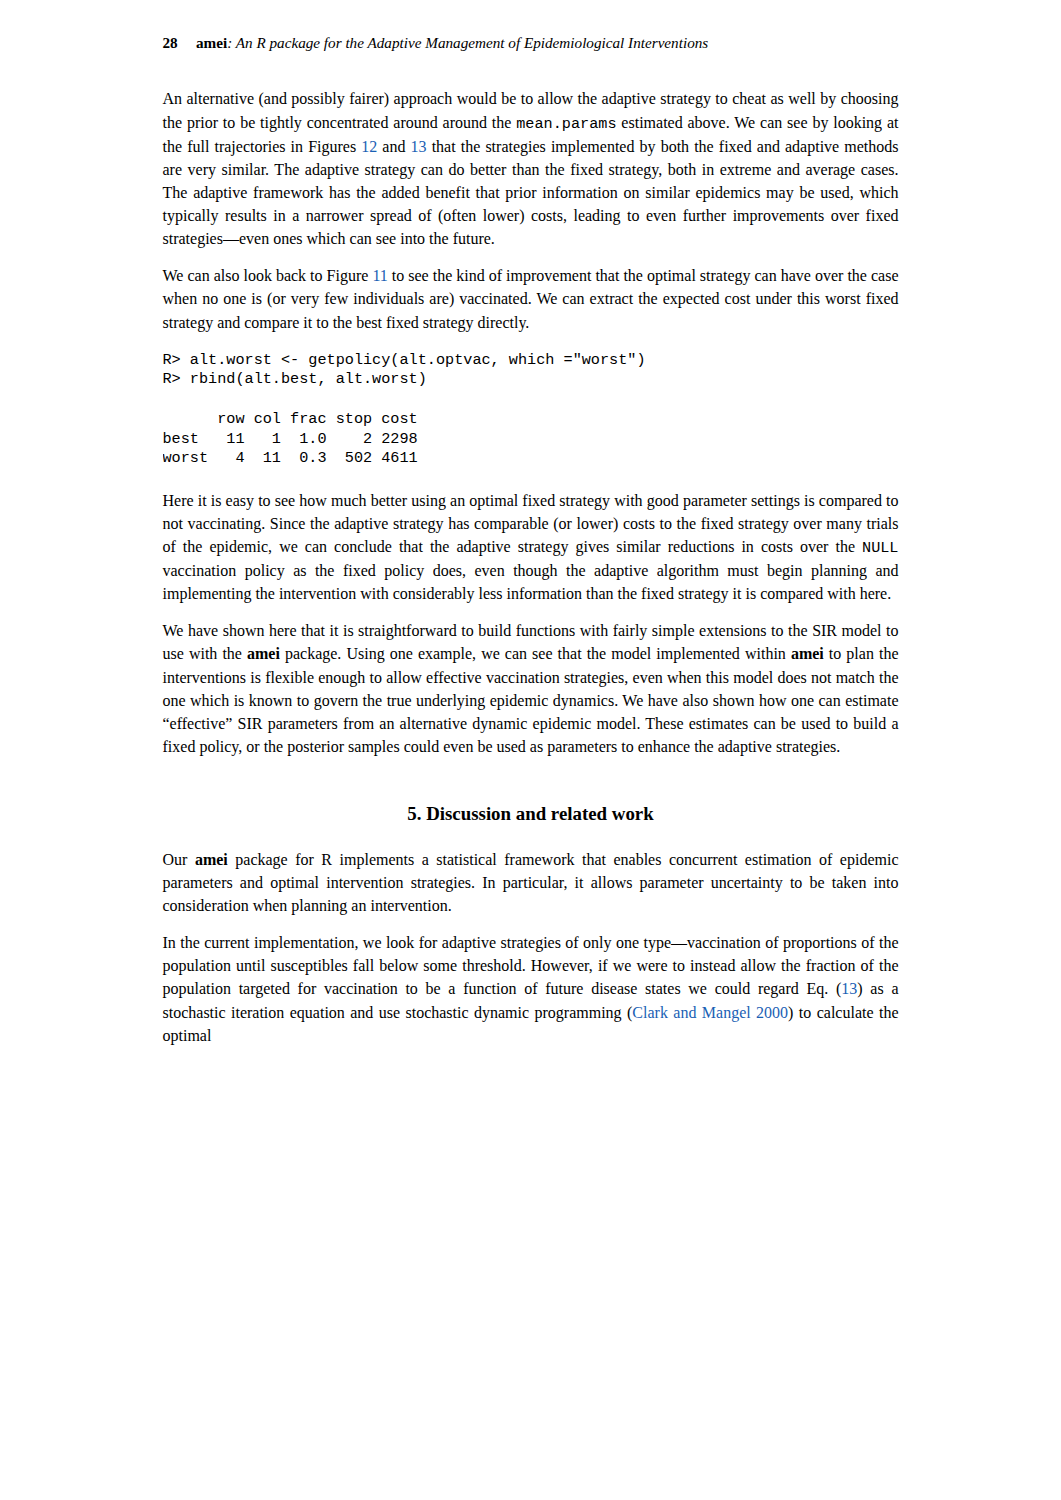28 amei: An R package for the Adaptive Management of Epidemiological Interventions
An alternative (and possibly fairer) approach would be to allow the adaptive strategy to cheat as well by choosing the prior to be tightly concentrated around around the mean.params estimated above. We can see by looking at the full trajectories in Figures 12 and 13 that the strategies implemented by both the fixed and adaptive methods are very similar. The adaptive strategy can do better than the fixed strategy, both in extreme and average cases. The adaptive framework has the added benefit that prior information on similar epidemics may be used, which typically results in a narrower spread of (often lower) costs, leading to even further improvements over fixed strategies—even ones which can see into the future.
We can also look back to Figure 11 to see the kind of improvement that the optimal strategy can have over the case when no one is (or very few individuals are) vaccinated. We can extract the expected cost under this worst fixed strategy and compare it to the best fixed strategy directly.
R> alt.worst <- getpolicy(alt.optvac, which ="worst")
R> rbind(alt.best, alt.worst)

      row col frac stop cost
best   11   1  1.0    2 2298
worst   4  11  0.3  502 4611
Here it is easy to see how much better using an optimal fixed strategy with good parameter settings is compared to not vaccinating. Since the adaptive strategy has comparable (or lower) costs to the fixed strategy over many trials of the epidemic, we can conclude that the adaptive strategy gives similar reductions in costs over the NULL vaccination policy as the fixed policy does, even though the adaptive algorithm must begin planning and implementing the intervention with considerably less information than the fixed strategy it is compared with here.
We have shown here that it is straightforward to build functions with fairly simple extensions to the SIR model to use with the amei package. Using one example, we can see that the model implemented within amei to plan the interventions is flexible enough to allow effective vaccination strategies, even when this model does not match the one which is known to govern the true underlying epidemic dynamics. We have also shown how one can estimate “effective” SIR parameters from an alternative dynamic epidemic model. These estimates can be used to build a fixed policy, or the posterior samples could even be used as parameters to enhance the adaptive strategies.
5. Discussion and related work
Our amei package for R implements a statistical framework that enables concurrent estimation of epidemic parameters and optimal intervention strategies. In particular, it allows parameter uncertainty to be taken into consideration when planning an intervention.
In the current implementation, we look for adaptive strategies of only one type—vaccination of proportions of the population until susceptibles fall below some threshold. However, if we were to instead allow the fraction of the population targeted for vaccination to be a function of future disease states we could regard Eq. (13) as a stochastic iteration equation and use stochastic dynamic programming (Clark and Mangel 2000) to calculate the optimal